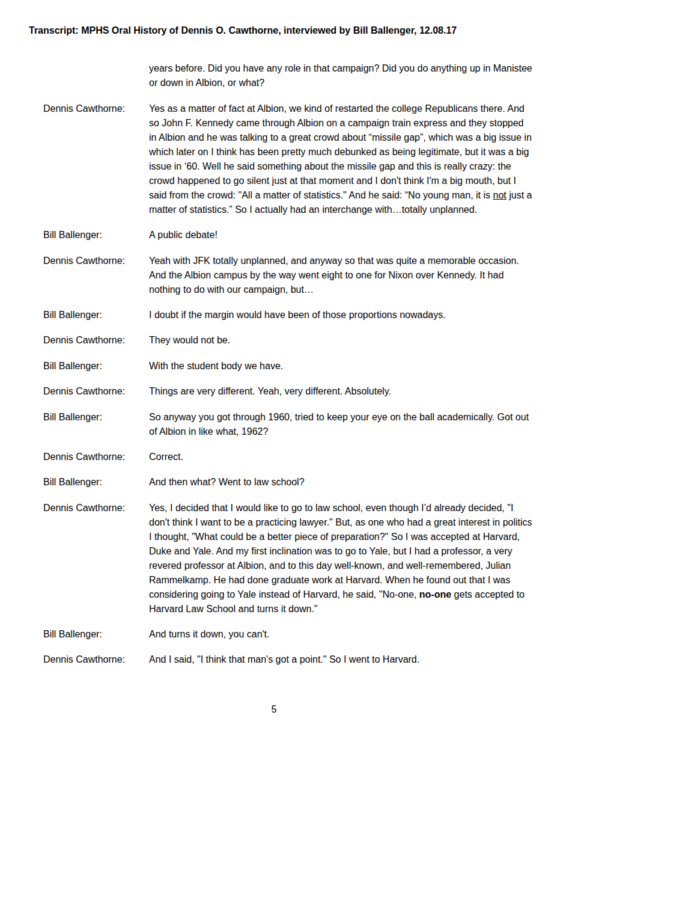Transcript: MPHS Oral History of Dennis O. Cawthorne, interviewed by Bill Ballenger, 12.08.17
| | years before. Did you have any role in that campaign? Did you do anything up in Manistee or down in Albion, or what? |
| Dennis Cawthorne: | Yes as a matter of fact at Albion, we kind of restarted the college Republicans there. And so John F. Kennedy came through Albion on a campaign train express and they stopped in Albion and he was talking to a great crowd about “missile gap”, which was a big issue in which later on I think has been pretty much debunked as being legitimate, but it was a big issue in ‘60. Well he said something about the missile gap and this is really crazy: the crowd happened to go silent just at that moment and I don't think I'm a big mouth, but I said from the crowd: "All a matter of statistics." And he said: “No young man, it is not just a matter of statistics.” So I actually had an interchange with…totally unplanned. |
| Bill Ballenger: | A public debate! |
| Dennis Cawthorne: | Yeah with JFK totally unplanned, and anyway so that was quite a memorable occasion. And the Albion campus by the way went eight to one for Nixon over Kennedy. It had nothing to do with our campaign, but… |
| Bill Ballenger: | I doubt if the margin would have been of those proportions nowadays. |
| Dennis Cawthorne: | They would not be. |
| Bill Ballenger: | With the student body we have. |
| Dennis Cawthorne: | Things are very different. Yeah, very different. Absolutely. |
| Bill Ballenger: | So anyway you got through 1960, tried to keep your eye on the ball academically. Got out of Albion in like what, 1962? |
| Dennis Cawthorne: | Correct. |
| Bill Ballenger: | And then what? Went to law school? |
| Dennis Cawthorne: | Yes, I decided that I would like to go to law school, even though I’d already decided, "I don't think I want to be a practicing lawyer." But, as one who had a great interest in politics I thought, "What could be a better piece of preparation?" So I was accepted at Harvard, Duke and Yale. And my first inclination was to go to Yale, but I had a professor, a very revered professor at Albion, and to this day well-known, and well-remembered, Julian Rammelkamp. He had done graduate work at Harvard. When he found out that I was considering going to Yale instead of Harvard, he said, "No-one, no-one gets accepted to Harvard Law School and turns it down." |
| Bill Ballenger: | And turns it down, you can't. |
| Dennis Cawthorne: | And I said, "I think that man's got a point." So I went to Harvard. |
5